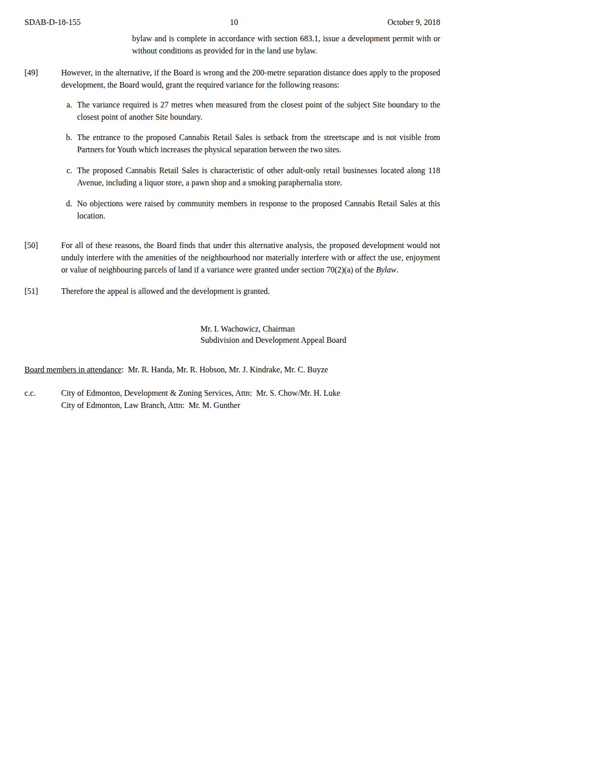SDAB-D-18-155 10 October 9, 2018
bylaw and is complete in accordance with section 683.1, issue a development permit with or without conditions as provided for in the land use bylaw.
[49]
However, in the alternative, if the Board is wrong and the 200-metre separation distance does apply to the proposed development, the Board would, grant the required variance for the following reasons:
The variance required is 27 metres when measured from the closest point of the subject Site boundary to the closest point of another Site boundary.
The entrance to the proposed Cannabis Retail Sales is setback from the streetscape and is not visible from Partners for Youth which increases the physical separation between the two sites.
The proposed Cannabis Retail Sales is characteristic of other adult-only retail businesses located along 118 Avenue, including a liquor store, a pawn shop and a smoking paraphernalia store.
No objections were raised by community members in response to the proposed Cannabis Retail Sales at this location.
[50]
For all of these reasons, the Board finds that under this alternative analysis, the proposed development would not unduly interfere with the amenities of the neighbourhood nor materially interfere with or affect the use, enjoyment or value of neighbouring parcels of land if a variance were granted under section 70(2)(a) of the Bylaw.
[51]
Therefore the appeal is allowed and the development is granted.
Mr. I. Wachowicz, Chairman
Subdivision and Development Appeal Board
Board members in attendance: Mr. R. Handa, Mr. R. Hobson, Mr. J. Kindrake, Mr. C. Buyze
c.c.
City of Edmonton, Development & Zoning Services, Attn: Mr. S. Chow/Mr. H. Luke
City of Edmonton, Law Branch, Attn: Mr. M. Gunther